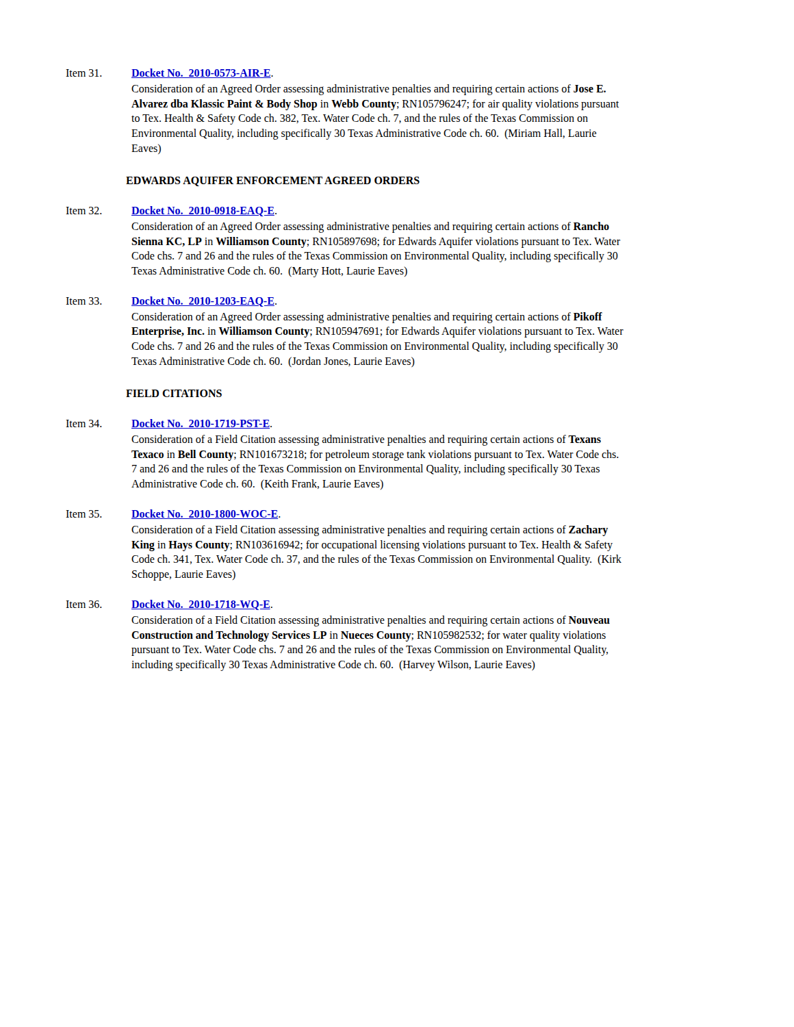Item 31.
Docket No. 2010-0573-AIR-E.
Consideration of an Agreed Order assessing administrative penalties and requiring certain actions of Jose E. Alvarez dba Klassic Paint & Body Shop in Webb County; RN105796247; for air quality violations pursuant to Tex. Health & Safety Code ch. 382, Tex. Water Code ch. 7, and the rules of the Texas Commission on Environmental Quality, including specifically 30 Texas Administrative Code ch. 60. (Miriam Hall, Laurie Eaves)
EDWARDS AQUIFER ENFORCEMENT AGREED ORDERS
Item 32.
Docket No. 2010-0918-EAQ-E.
Consideration of an Agreed Order assessing administrative penalties and requiring certain actions of Rancho Sienna KC, LP in Williamson County; RN105897698; for Edwards Aquifer violations pursuant to Tex. Water Code chs. 7 and 26 and the rules of the Texas Commission on Environmental Quality, including specifically 30 Texas Administrative Code ch. 60. (Marty Hott, Laurie Eaves)
Item 33.
Docket No. 2010-1203-EAQ-E.
Consideration of an Agreed Order assessing administrative penalties and requiring certain actions of Pikoff Enterprise, Inc. in Williamson County; RN105947691; for Edwards Aquifer violations pursuant to Tex. Water Code chs. 7 and 26 and the rules of the Texas Commission on Environmental Quality, including specifically 30 Texas Administrative Code ch. 60. (Jordan Jones, Laurie Eaves)
FIELD CITATIONS
Item 34.
Docket No. 2010-1719-PST-E.
Consideration of a Field Citation assessing administrative penalties and requiring certain actions of Texans Texaco in Bell County; RN101673218; for petroleum storage tank violations pursuant to Tex. Water Code chs. 7 and 26 and the rules of the Texas Commission on Environmental Quality, including specifically 30 Texas Administrative Code ch. 60. (Keith Frank, Laurie Eaves)
Item 35.
Docket No. 2010-1800-WOC-E.
Consideration of a Field Citation assessing administrative penalties and requiring certain actions of Zachary King in Hays County; RN103616942; for occupational licensing violations pursuant to Tex. Health & Safety Code ch. 341, Tex. Water Code ch. 37, and the rules of the Texas Commission on Environmental Quality. (Kirk Schoppe, Laurie Eaves)
Item 36.
Docket No. 2010-1718-WQ-E.
Consideration of a Field Citation assessing administrative penalties and requiring certain actions of Nouveau Construction and Technology Services LP in Nueces County; RN105982532; for water quality violations pursuant to Tex. Water Code chs. 7 and 26 and the rules of the Texas Commission on Environmental Quality, including specifically 30 Texas Administrative Code ch. 60. (Harvey Wilson, Laurie Eaves)